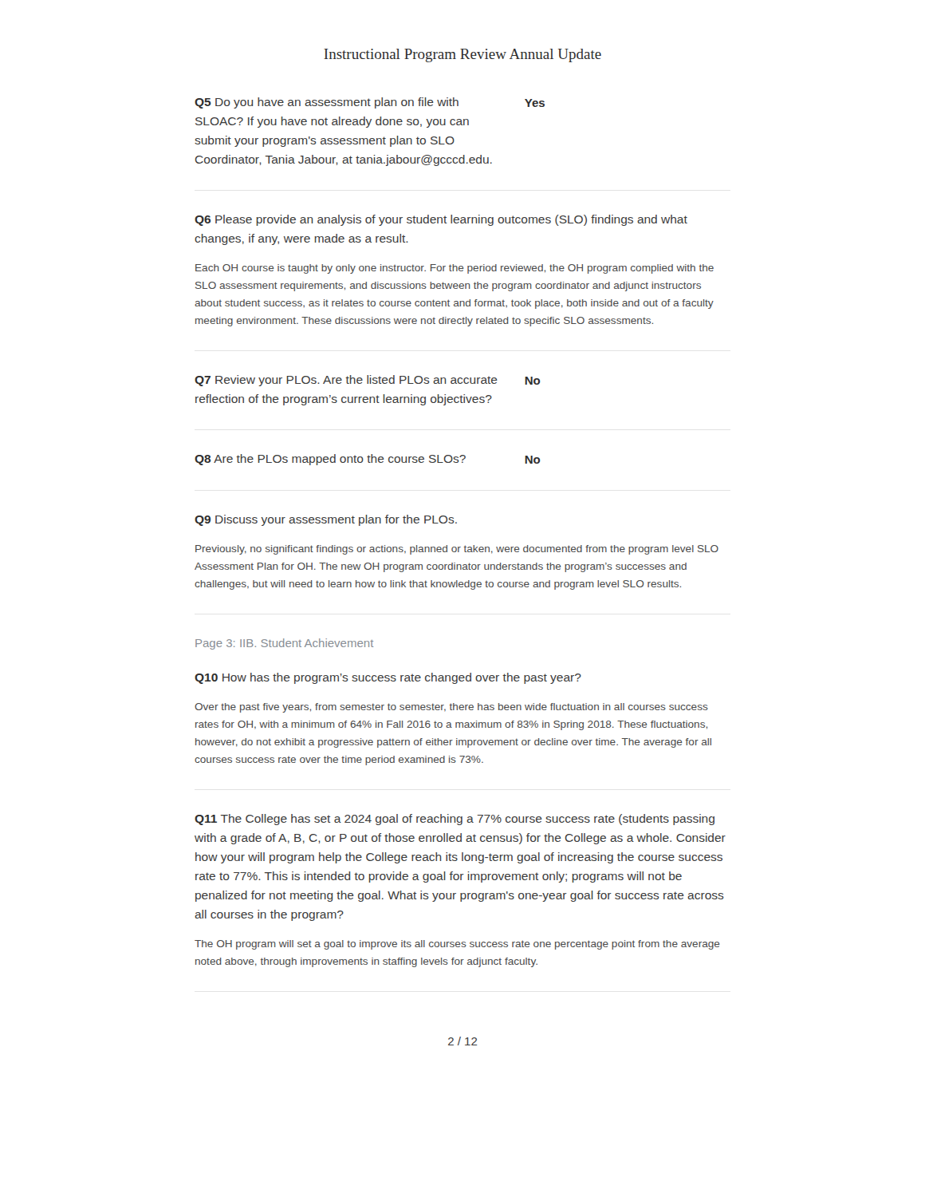Instructional Program Review Annual Update
Q5 Do you have an assessment plan on file with SLOAC? If you have not already done so, you can submit your program's assessment plan to SLO Coordinator, Tania Jabour, at tania.jabour@gcccd.edu.
Yes
Q6 Please provide an analysis of your student learning outcomes (SLO) findings and what changes, if any, were made as a result.
Each OH course is taught by only one instructor. For the period reviewed, the OH program complied with the SLO assessment requirements, and discussions between the program coordinator and adjunct instructors about student success, as it relates to course content and format, took place, both inside and out of a faculty meeting environment. These discussions were not directly related to specific SLO assessments.
Q7 Review your PLOs. Are the listed PLOs an accurate reflection of the program’s current learning objectives?
No
Q8 Are the PLOs mapped onto the course SLOs?
No
Q9 Discuss your assessment plan for the PLOs.
Previously, no significant findings or actions, planned or taken, were documented from the program level SLO Assessment Plan for OH. The new OH program coordinator understands the program’s successes and challenges, but will need to learn how to link that knowledge to course and program level SLO results.
Page 3: IIB. Student Achievement
Q10 How has the program’s success rate changed over the past year?
Over the past five years, from semester to semester, there has been wide fluctuation in all courses success rates for OH, with a minimum of 64% in Fall 2016 to a maximum of 83% in Spring 2018. These fluctuations, however, do not exhibit a progressive pattern of either improvement or decline over time. The average for all courses success rate over the time period examined is 73%.
Q11 The College has set a 2024 goal of reaching a 77% course success rate (students passing with a grade of A, B, C, or P out of those enrolled at census) for the College as a whole. Consider how your will program help the College reach its long-term goal of increasing the course success rate to 77%. This is intended to provide a goal for improvement only; programs will not be penalized for not meeting the goal. What is your program's one-year goal for success rate across all courses in the program?
The OH program will set a goal to improve its all courses success rate one percentage point from the average noted above, through improvements in staffing levels for adjunct faculty.
2 / 12